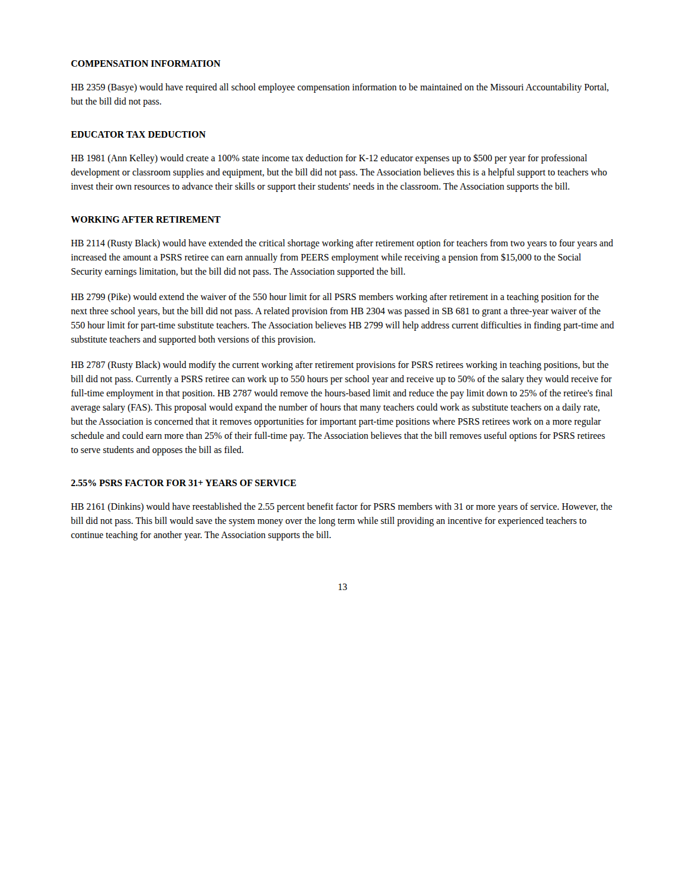Compensation Information
HB 2359 (Basye) would have required all school employee compensation information to be maintained on the Missouri Accountability Portal, but the bill did not pass.
Educator Tax Deduction
HB 1981 (Ann Kelley) would create a 100% state income tax deduction for K-12 educator expenses up to $500 per year for professional development or classroom supplies and equipment, but the bill did not pass. The Association believes this is a helpful support to teachers who invest their own resources to advance their skills or support their students' needs in the classroom. The Association supports the bill.
Working After Retirement
HB 2114 (Rusty Black) would have extended the critical shortage working after retirement option for teachers from two years to four years and increased the amount a PSRS retiree can earn annually from PEERS employment while receiving a pension from $15,000 to the Social Security earnings limitation, but the bill did not pass. The Association supported the bill.
HB 2799 (Pike) would extend the waiver of the 550 hour limit for all PSRS members working after retirement in a teaching position for the next three school years, but the bill did not pass. A related provision from HB 2304 was passed in SB 681 to grant a three-year waiver of the 550 hour limit for part-time substitute teachers. The Association believes HB 2799 will help address current difficulties in finding part-time and substitute teachers and supported both versions of this provision.
HB 2787 (Rusty Black) would modify the current working after retirement provisions for PSRS retirees working in teaching positions, but the bill did not pass. Currently a PSRS retiree can work up to 550 hours per school year and receive up to 50% of the salary they would receive for full-time employment in that position. HB 2787 would remove the hours-based limit and reduce the pay limit down to 25% of the retiree's final average salary (FAS). This proposal would expand the number of hours that many teachers could work as substitute teachers on a daily rate, but the Association is concerned that it removes opportunities for important part-time positions where PSRS retirees work on a more regular schedule and could earn more than 25% of their full-time pay. The Association believes that the bill removes useful options for PSRS retirees to serve students and opposes the bill as filed.
2.55% PSRS Factor for 31+ Years of Service
HB 2161 (Dinkins) would have reestablished the 2.55 percent benefit factor for PSRS members with 31 or more years of service. However, the bill did not pass. This bill would save the system money over the long term while still providing an incentive for experienced teachers to continue teaching for another year. The Association supports the bill.
13